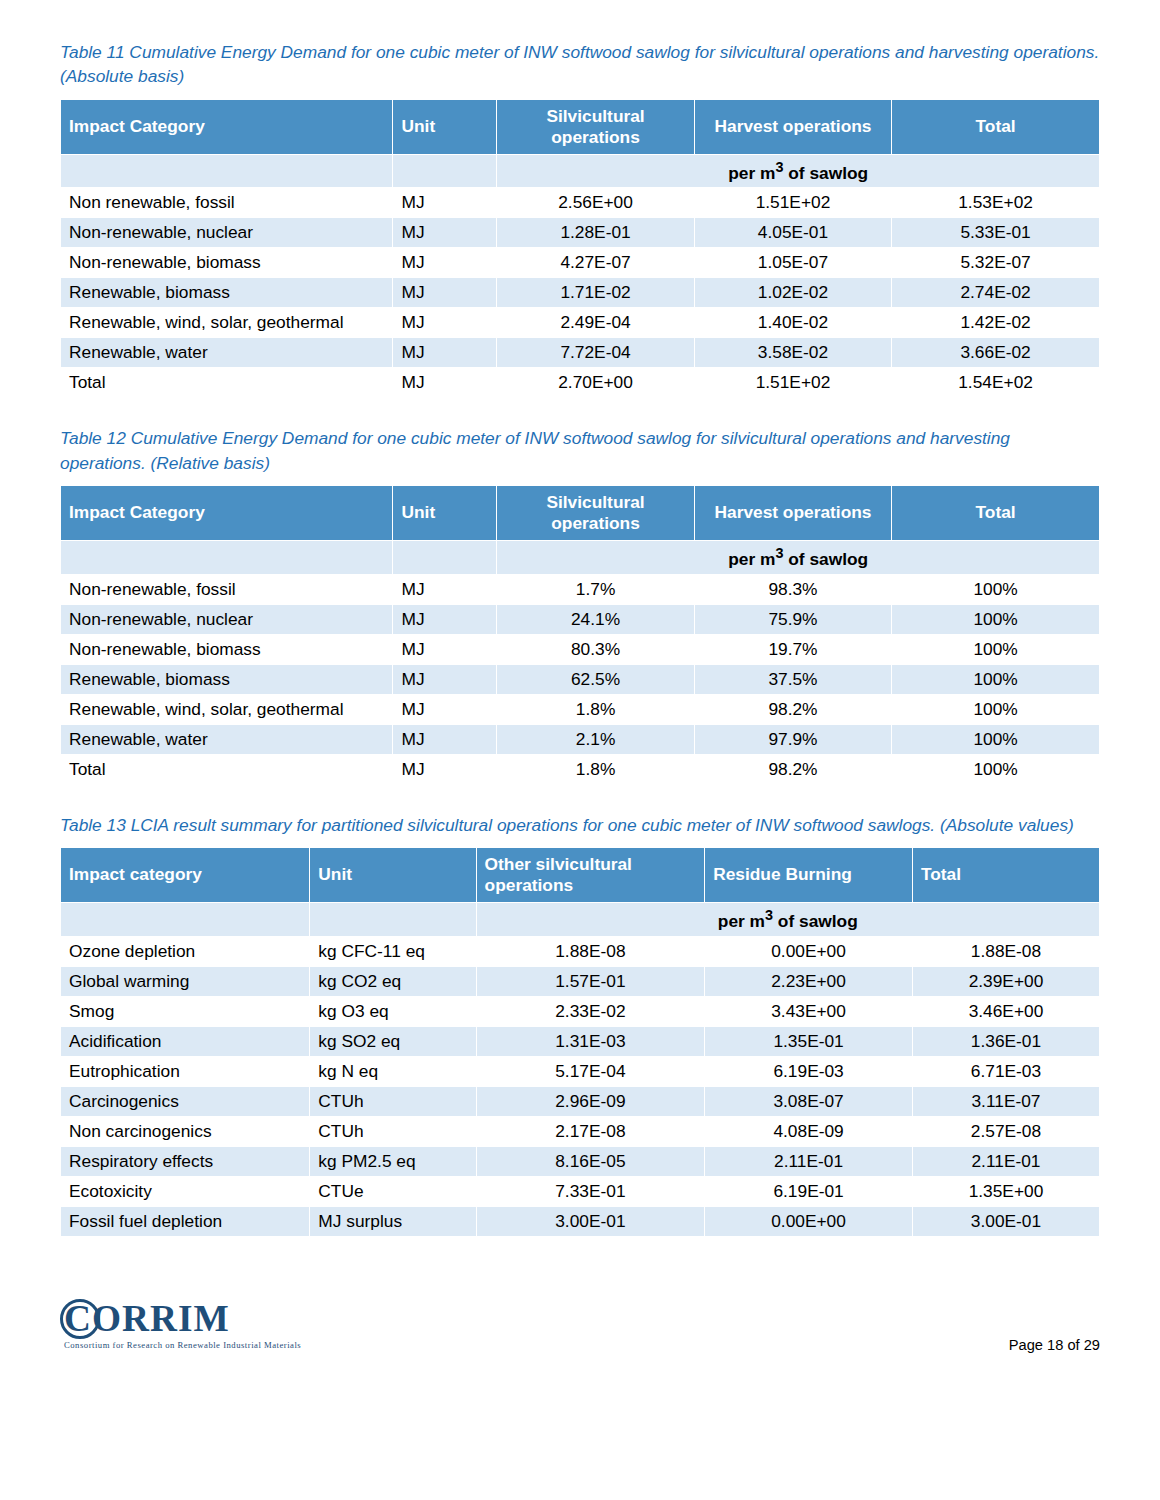Table 11 Cumulative Energy Demand for one cubic meter of INW softwood sawlog for silvicultural operations and harvesting operations. (Absolute basis)
| Impact Category | Unit | Silvicultural operations | Harvest operations | Total |
| --- | --- | --- | --- | --- |
| | | per m 3 of sawlog |
| Non renewable, fossil | MJ | 2.56E+00 | 1.51E+02 | 1.53E+02 |
| Non-renewable, nuclear | MJ | 1.28E-01 | 4.05E-01 | 5.33E-01 |
| Non-renewable, biomass | MJ | 4.27E-07 | 1.05E-07 | 5.32E-07 |
| Renewable, biomass | MJ | 1.71E-02 | 1.02E-02 | 2.74E-02 |
| Renewable, wind, solar, geothermal | MJ | 2.49E-04 | 1.40E-02 | 1.42E-02 |
| Renewable, water | MJ | 7.72E-04 | 3.58E-02 | 3.66E-02 |
| Total | MJ | 2.70E+00 | 1.51E+02 | 1.54E+02 |
Table 12 Cumulative Energy Demand for one cubic meter of INW softwood sawlog for silvicultural operations and harvesting operations. (Relative basis)
| Impact Category | Unit | Silvicultural operations | Harvest operations | Total |
| --- | --- | --- | --- | --- |
| | | per m 3 of sawlog |
| Non-renewable, fossil | MJ | 1.7% | 98.3% | 100% |
| Non-renewable, nuclear | MJ | 24.1% | 75.9% | 100% |
| Non-renewable, biomass | MJ | 80.3% | 19.7% | 100% |
| Renewable, biomass | MJ | 62.5% | 37.5% | 100% |
| Renewable, wind, solar, geothermal | MJ | 1.8% | 98.2% | 100% |
| Renewable, water | MJ | 2.1% | 97.9% | 100% |
| Total | MJ | 1.8% | 98.2% | 100% |
Table 13 LCIA result summary for partitioned silvicultural operations for one cubic meter of INW softwood sawlogs. (Absolute values)
| Impact category | Unit | Other silvicultural operations | Residue Burning | Total |
| --- | --- | --- | --- | --- |
| | | per m 3 of sawlog |
| Ozone depletion | kg CFC-11 eq | 1.88E-08 | 0.00E+00 | 1.88E-08 |
| Global warming | kg CO2 eq | 1.57E-01 | 2.23E+00 | 2.39E+00 |
| Smog | kg O3 eq | 2.33E-02 | 3.43E+00 | 3.46E+00 |
| Acidification | kg SO2 eq | 1.31E-03 | 1.35E-01 | 1.36E-01 |
| Eutrophication | kg N eq | 5.17E-04 | 6.19E-03 | 6.71E-03 |
| Carcinogenics | CTUh | 2.96E-09 | 3.08E-07 | 3.11E-07 |
| Non carcinogenics | CTUh | 2.17E-08 | 4.08E-09 | 2.57E-08 |
| Respiratory effects | kg PM2.5 eq | 8.16E-05 | 2.11E-01 | 2.11E-01 |
| Ecotoxicity | CTUe | 7.33E-01 | 6.19E-01 | 1.35E+00 |
| Fossil fuel depletion | MJ surplus | 3.00E-01 | 0.00E+00 | 3.00E-01 |
CORRIM
Consortium for Research on Renewable Industrial Materials
Page 18 of 29